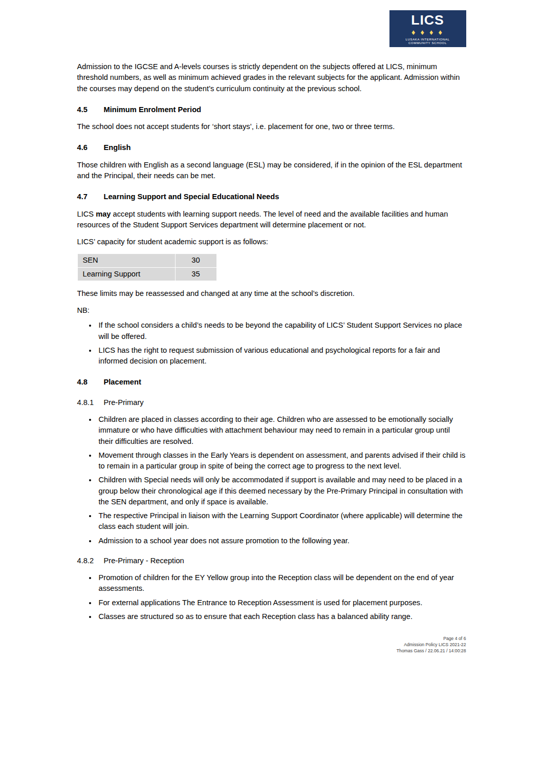LICS
♦ ♦ ♦ ♦
Lusaka International
Community School
Admission to the IGCSE and A-levels courses is strictly dependent on the subjects offered at LICS, minimum threshold numbers, as well as minimum achieved grades in the relevant subjects for the applicant. Admission within the courses may depend on the student’s curriculum continuity at the previous school.
4.5 Minimum Enrolment Period
The school does not accept students for ‘short stays’, i.e. placement for one, two or three terms.
4.6 English
Those children with English as a second language (ESL) may be considered, if in the opinion of the ESL department and the Principal, their needs can be met.
4.7 Learning Support and Special Educational Needs
LICS may accept students with learning support needs. The level of need and the available facilities and human resources of the Student Support Services department will determine placement or not.
LICS’ capacity for student academic support is as follows:
| SEN | 30 |
| Learning Support | 35 |
These limits may be reassessed and changed at any time at the school’s discretion.
NB:
If the school considers a child’s needs to be beyond the capability of LICS’ Student Support Services no place will be offered.
LICS has the right to request submission of various educational and psychological reports for a fair and informed decision on placement.
4.8 Placement
4.8.1 Pre-Primary
Children are placed in classes according to their age. Children who are assessed to be emotionally socially immature or who have difficulties with attachment behaviour may need to remain in a particular group until their difficulties are resolved.
Movement through classes in the Early Years is dependent on assessment, and parents advised if their child is to remain in a particular group in spite of being the correct age to progress to the next level.
Children with Special needs will only be accommodated if support is available and may need to be placed in a group below their chronological age if this deemed necessary by the Pre-Primary Principal in consultation with the SEN department, and only if space is available.
The respective Principal in liaison with the Learning Support Coordinator (where applicable) will determine the class each student will join.
Admission to a school year does not assure promotion to the following year.
4.8.2 Pre-Primary - Reception
Promotion of children for the EY Yellow group into the Reception class will be dependent on the end of year assessments.
For external applications The Entrance to Reception Assessment is used for placement purposes.
Classes are structured so as to ensure that each Reception class has a balanced ability range.
Page 4 of 6
Admission Policy LICS 2021-22
Thomas Gass / 22.06.21 / 14:00:28